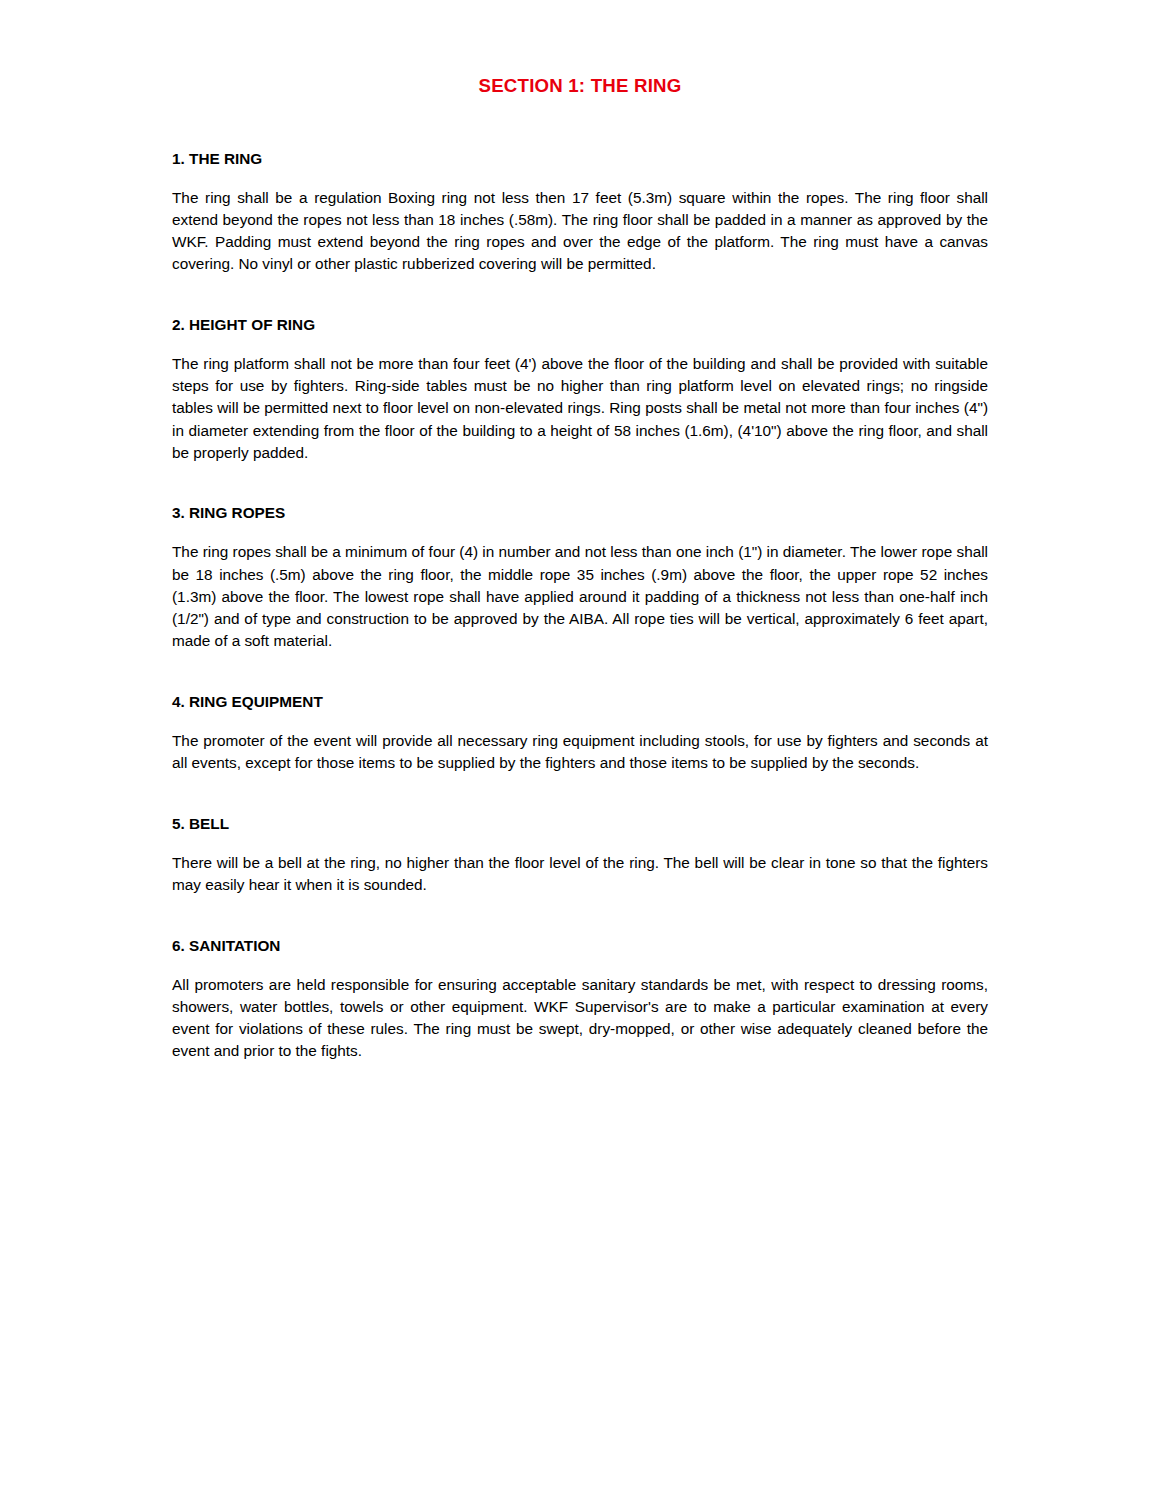SECTION 1: THE RING
1. THE RING
The ring shall be a regulation Boxing ring not less then 17 feet (5.3m) square within the ropes. The ring floor shall extend beyond the ropes not less than 18 inches (.58m). The ring floor shall be padded in a manner as approved by the WKF. Padding must extend beyond the ring ropes and over the edge of the platform. The ring must have a canvas covering. No vinyl or other plastic rubberized covering will be permitted.
2. HEIGHT OF RING
The ring platform shall not be more than four feet (4') above the floor of the building and shall be provided with suitable steps for use by fighters. Ring-side tables must be no higher than ring platform level on elevated rings; no ringside tables will be permitted next to floor level on non-elevated rings. Ring posts shall be metal not more than four inches (4") in diameter extending from the floor of the building to a height of 58 inches (1.6m), (4'10") above the ring floor, and shall be properly padded.
3. RING ROPES
The ring ropes shall be a minimum of four (4) in number and not less than one inch (1") in diameter. The lower rope shall be 18 inches (.5m) above the ring floor, the middle rope 35 inches (.9m) above the floor, the upper rope 52 inches (1.3m) above the floor. The lowest rope shall have applied around it padding of a thickness not less than one-half inch (1/2") and of type and construction to be approved by the AIBA. All rope ties will be vertical, approximately 6 feet apart, made of a soft material.
4. RING EQUIPMENT
The promoter of the event will provide all necessary ring equipment including stools, for use by fighters and seconds at all events, except for those items to be supplied by the fighters and those items to be supplied by the seconds.
5. BELL
There will be a bell at the ring, no higher than the floor level of the ring. The bell will be clear in tone so that the fighters may easily hear it when it is sounded.
6. SANITATION
All promoters are held responsible for ensuring acceptable sanitary standards be met, with respect to dressing rooms, showers, water bottles, towels or other equipment. WKF Supervisor's are to make a particular examination at every event for violations of these rules. The ring must be swept, dry-mopped, or other wise adequately cleaned before the event and prior to the fights.